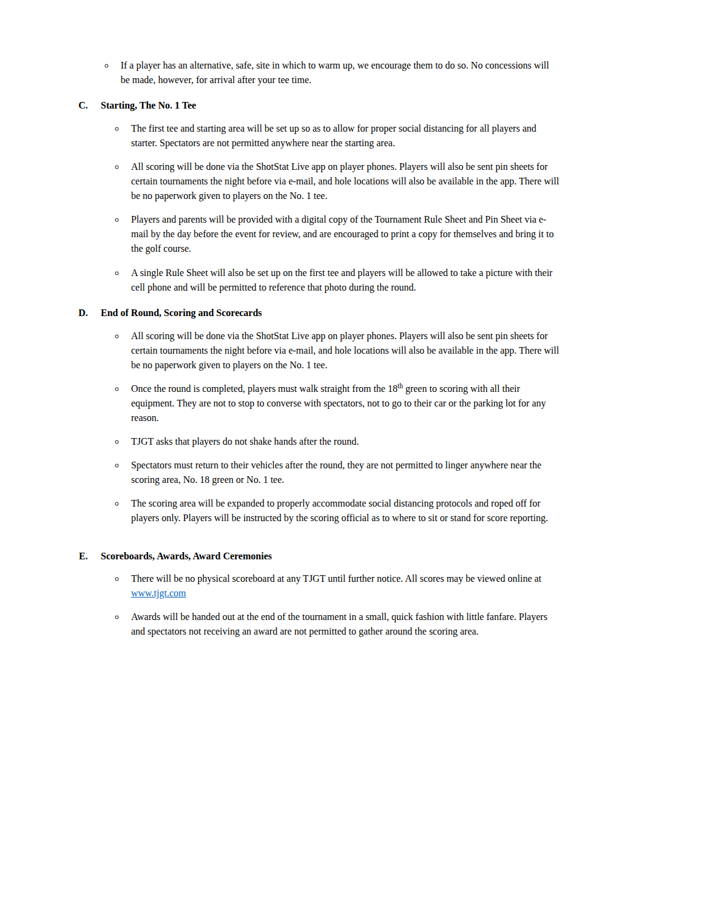If a player has an alternative, safe, site in which to warm up, we encourage them to do so. No concessions will be made, however, for arrival after your tee time.
Starting, The No. 1 Tee
The first tee and starting area will be set up so as to allow for proper social distancing for all players and starter. Spectators are not permitted anywhere near the starting area.
All scoring will be done via the ShotStat Live app on player phones. Players will also be sent pin sheets for certain tournaments the night before via e-mail, and hole locations will also be available in the app. There will be no paperwork given to players on the No. 1 tee.
Players and parents will be provided with a digital copy of the Tournament Rule Sheet and Pin Sheet via e-mail by the day before the event for review, and are encouraged to print a copy for themselves and bring it to the golf course.
A single Rule Sheet will also be set up on the first tee and players will be allowed to take a picture with their cell phone and will be permitted to reference that photo during the round.
End of Round, Scoring and Scorecards
All scoring will be done via the ShotStat Live app on player phones. Players will also be sent pin sheets for certain tournaments the night before via e-mail, and hole locations will also be available in the app. There will be no paperwork given to players on the No. 1 tee.
Once the round is completed, players must walk straight from the 18th green to scoring with all their equipment. They are not to stop to converse with spectators, not to go to their car or the parking lot for any reason.
TJGT asks that players do not shake hands after the round.
Spectators must return to their vehicles after the round, they are not permitted to linger anywhere near the scoring area, No. 18 green or No. 1 tee.
The scoring area will be expanded to properly accommodate social distancing protocols and roped off for players only. Players will be instructed by the scoring official as to where to sit or stand for score reporting.
Scoreboards, Awards, Award Ceremonies
There will be no physical scoreboard at any TJGT until further notice. All scores may be viewed online at www.tjgt.com
Awards will be handed out at the end of the tournament in a small, quick fashion with little fanfare. Players and spectators not receiving an award are not permitted to gather around the scoring area.